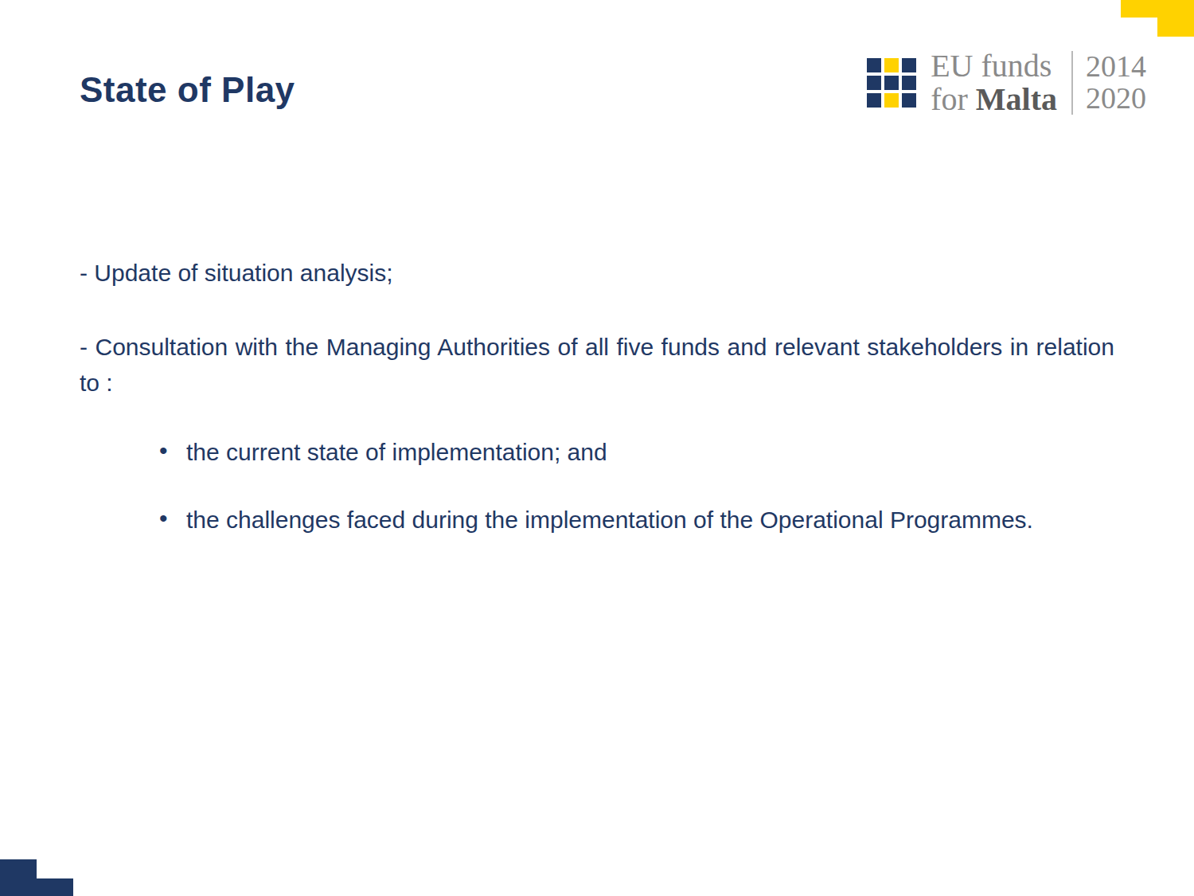State of Play
EU funds
for Malta
2014
2020
- Update of situation analysis;
- Consultation with the Managing Authorities of all five funds and relevant stakeholders in relation to :
the current state of implementation; and
the challenges faced during the implementation of the Operational Programmes.